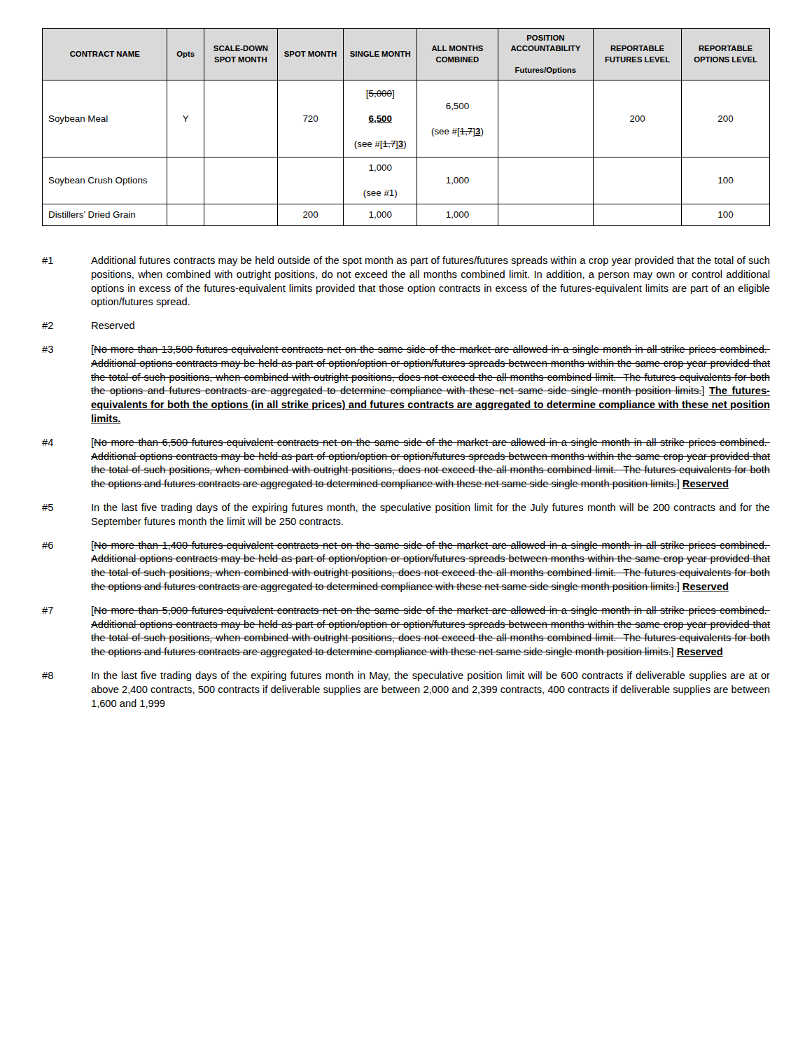| CONTRACT NAME | Opts | SCALE-DOWN SPOT MONTH | SPOT MONTH | SINGLE MONTH | ALL MONTHS COMBINED | POSITION ACCOUNTABILITY Futures/Options | REPORTABLE FUTURES LEVEL | REPORTABLE OPTIONS LEVEL |
| --- | --- | --- | --- | --- | --- | --- | --- | --- |
| Soybean Meal | Y | | 720 | [ 5,000 ] 6,500 (see #[ 1,7 ] 3 ) | 6,500 (see #[ 1,7 ] 3 ) | | 200 | 200 |
| Soybean Crush Options | | | | 1,000 (see #1) | 1,000 | | | 100 |
| Distillers’ Dried Grain | | | 200 | 1,000 | 1,000 | | | 100 |
#1
Additional futures contracts may be held outside of the spot month as part of futures/futures spreads within a crop year provided that the total of such positions, when combined with outright positions, do not exceed the all months combined limit. In addition, a person may own or control additional options in excess of the futures-equivalent limits provided that those option contracts in excess of the futures-equivalent limits are part of an eligible option/futures spread.
#2
Reserved
#3
[No more than 13,500 futures-equivalent contracts net on the same side of the market are allowed in a single month in all strike prices combined. Additional options contracts may be held as part of option/option or option/futures spreads between months within the same crop year provided that the total of such positions, when combined with outright positions, does not exceed the all months combined limit. The futures-equivalents for both the options and futures contracts are aggregated to determine compliance with these net same side single month position limits.] The futures-equivalents for both the options (in all strike prices) and futures contracts are aggregated to determine compliance with these net position limits.
#4
[No more than 6,500 futures-equivalent contracts net on the same side of the market are allowed in a single month in all strike prices combined. Additional options contracts may be held as part of option/option or option/futures spreads between months within the same crop year provided that the total of such positions, when combined with outright positions, does not exceed the all months combined limit. The futures-equivalents for both the options and futures contracts are aggregated to determined compliance with these net same side single month position limits.] Reserved
#5
In the last five trading days of the expiring futures month, the speculative position limit for the July futures month will be 200 contracts and for the September futures month the limit will be 250 contracts.
#6
[No more than 1,400 futures-equivalent contracts net on the same side of the market are allowed in a single month in all strike prices combined. Additional options contracts may be held as part of option/option or option/futures spreads between months within the same crop year provided that the total of such positions, when combined with outright positions, does not exceed the all months combined limit. The futures-equivalents for both the options and futures contracts are aggregated to determined compliance with these net same side single month position limits.] Reserved
#7
[No more than 5,000 futures-equivalent contracts net on the same side of the market are allowed in a single month in all strike prices combined. Additional options contracts may be held as part of option/option or option/futures spreads between months within the same crop year provided that the total of such positions, when combined with outright positions, does not exceed the all months combined limit. The futures-equivalents for both the options and futures contracts are aggregated to determine compliance with these net same side single month position limits.] Reserved
#8
In the last five trading days of the expiring futures month in May, the speculative position limit will be 600 contracts if deliverable supplies are at or above 2,400 contracts, 500 contracts if deliverable supplies are between 2,000 and 2,399 contracts, 400 contracts if deliverable supplies are between 1,600 and 1,999